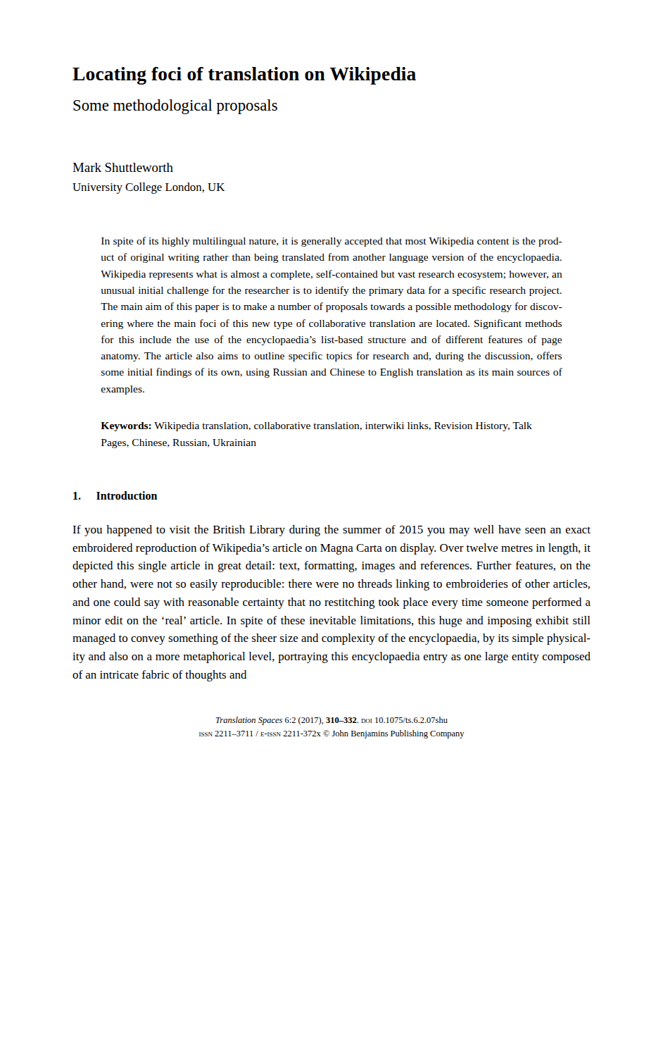Locating foci of translation on Wikipedia
Some methodological proposals
Mark Shuttleworth
University College London, UK
In spite of its highly multilingual nature, it is generally accepted that most Wikipedia content is the product of original writing rather than being translated from another language version of the encyclopaedia. Wikipedia represents what is almost a complete, self-contained but vast research ecosystem; however, an unusual initial challenge for the researcher is to identify the primary data for a specific research project. The main aim of this paper is to make a number of proposals towards a possible methodology for discovering where the main foci of this new type of collaborative translation are located. Significant methods for this include the use of the encyclopaedia’s list-based structure and of different features of page anatomy. The article also aims to outline specific topics for research and, during the discussion, offers some initial findings of its own, using Russian and Chinese to English translation as its main sources of examples.
Keywords: Wikipedia translation, collaborative translation, interwiki links, Revision History, Talk Pages, Chinese, Russian, Ukrainian
1. Introduction
If you happened to visit the British Library during the summer of 2015 you may well have seen an exact embroidered reproduction of Wikipedia’s article on Magna Carta on display. Over twelve metres in length, it depicted this single article in great detail: text, formatting, images and references. Further features, on the other hand, were not so easily reproducible: there were no threads linking to embroideries of other articles, and one could say with reasonable certainty that no restitching took place every time someone performed a minor edit on the ‘real’ article. In spite of these inevitable limitations, this huge and imposing exhibit still managed to convey something of the sheer size and complexity of the encyclopaedia, by its simple physicality and also on a more metaphorical level, portraying this encyclopaedia entry as one large entity composed of an intricate fabric of thoughts and
Translation Spaces 6:2 (2017), 310–332. doi 10.1075/ts.6.2.07shu
issn 2211–3711 / e-issn 2211-372x © John Benjamins Publishing Company